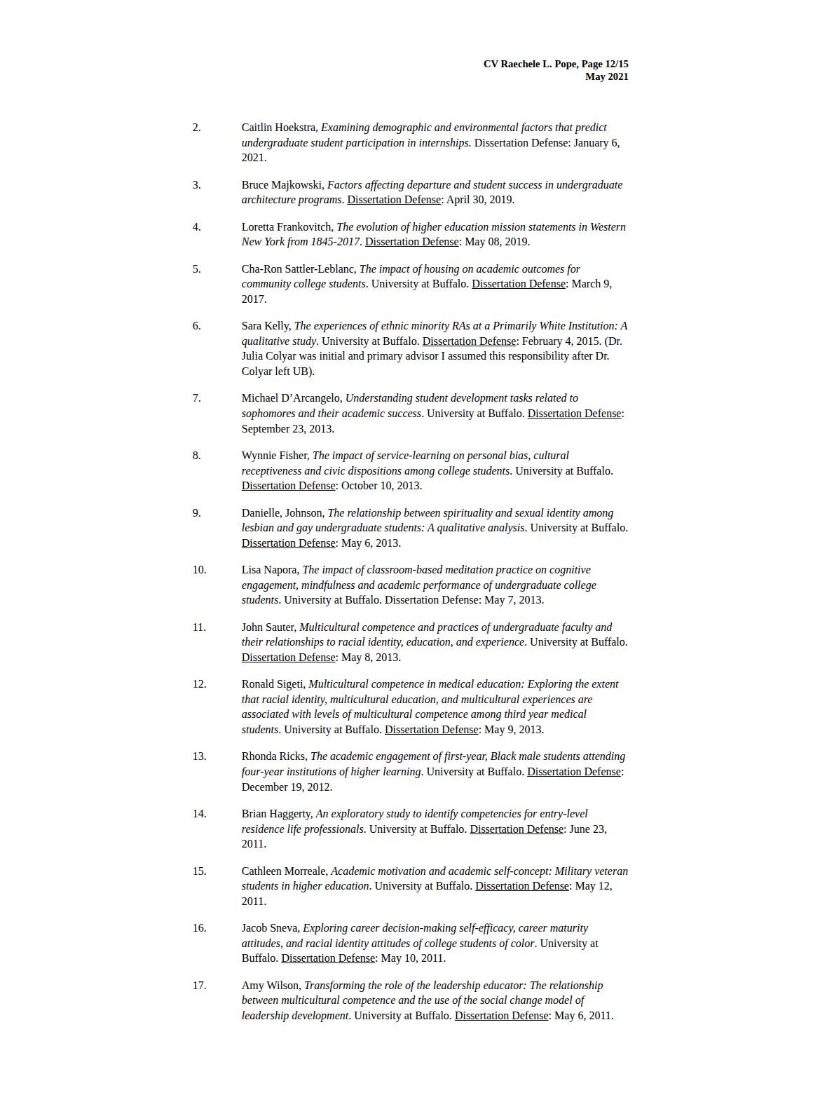CV Raechele L. Pope, Page 12/15
May 2021
Caitlin Hoekstra, Examining demographic and environmental factors that predict undergraduate student participation in internships. Dissertation Defense: January 6, 2021.
Bruce Majkowski, Factors affecting departure and student success in undergraduate architecture programs. Dissertation Defense: April 30, 2019.
Loretta Frankovitch, The evolution of higher education mission statements in Western New York from 1845-2017. Dissertation Defense: May 08, 2019.
Cha-Ron Sattler-Leblanc, The impact of housing on academic outcomes for community college students. University at Buffalo. Dissertation Defense: March 9, 2017.
Sara Kelly, The experiences of ethnic minority RAs at a Primarily White Institution: A qualitative study. University at Buffalo. Dissertation Defense: February 4, 2015. (Dr. Julia Colyar was initial and primary advisor I assumed this responsibility after Dr. Colyar left UB).
Michael D’Arcangelo, Understanding student development tasks related to sophomores and their academic success. University at Buffalo. Dissertation Defense: September 23, 2013.
Wynnie Fisher, The impact of service-learning on personal bias, cultural receptiveness and civic dispositions among college students. University at Buffalo. Dissertation Defense: October 10, 2013.
Danielle, Johnson, The relationship between spirituality and sexual identity among lesbian and gay undergraduate students: A qualitative analysis. University at Buffalo. Dissertation Defense: May 6, 2013.
Lisa Napora, The impact of classroom-based meditation practice on cognitive engagement, mindfulness and academic performance of undergraduate college students. University at Buffalo. Dissertation Defense: May 7, 2013.
John Sauter, Multicultural competence and practices of undergraduate faculty and their relationships to racial identity, education, and experience. University at Buffalo. Dissertation Defense: May 8, 2013.
Ronald Sigeti, Multicultural competence in medical education: Exploring the extent that racial identity, multicultural education, and multicultural experiences are associated with levels of multicultural competence among third year medical students. University at Buffalo. Dissertation Defense: May 9, 2013.
Rhonda Ricks, The academic engagement of first-year, Black male students attending four-year institutions of higher learning. University at Buffalo. Dissertation Defense: December 19, 2012.
Brian Haggerty, An exploratory study to identify competencies for entry-level residence life professionals. University at Buffalo. Dissertation Defense: June 23, 2011.
Cathleen Morreale, Academic motivation and academic self-concept: Military veteran students in higher education. University at Buffalo. Dissertation Defense: May 12, 2011.
Jacob Sneva, Exploring career decision-making self-efficacy, career maturity attitudes, and racial identity attitudes of college students of color. University at Buffalo. Dissertation Defense: May 10, 2011.
Amy Wilson, Transforming the role of the leadership educator: The relationship between multicultural competence and the use of the social change model of leadership development. University at Buffalo. Dissertation Defense: May 6, 2011.